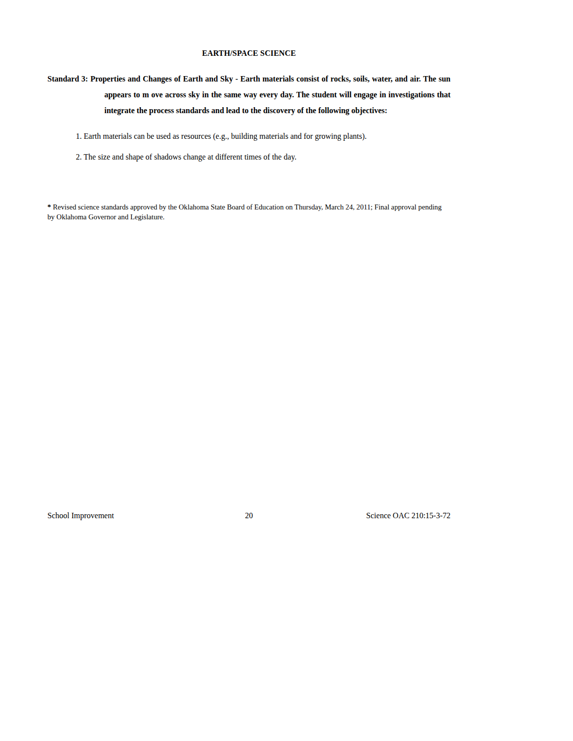EARTH/SPACE SCIENCE
Standard 3: Properties and Changes of Earth and Sky - Earth materials consist of rocks, soils, water, and air. The sun appears to m ove across sky in the same way every day. The student will engage in investigations that integrate the process standards and lead to the discovery of the following objectives:
1. Earth materials can be used as resources (e.g., building materials and for growing plants).
2. The size and shape of shadows change at different times of the day.
* Revised science standards approved by the Oklahoma State Board of Education on Thursday, March 24, 2011; Final approval pending by Oklahoma Governor and Legislature.
School Improvement
20
Science OAC 210:15-3-72